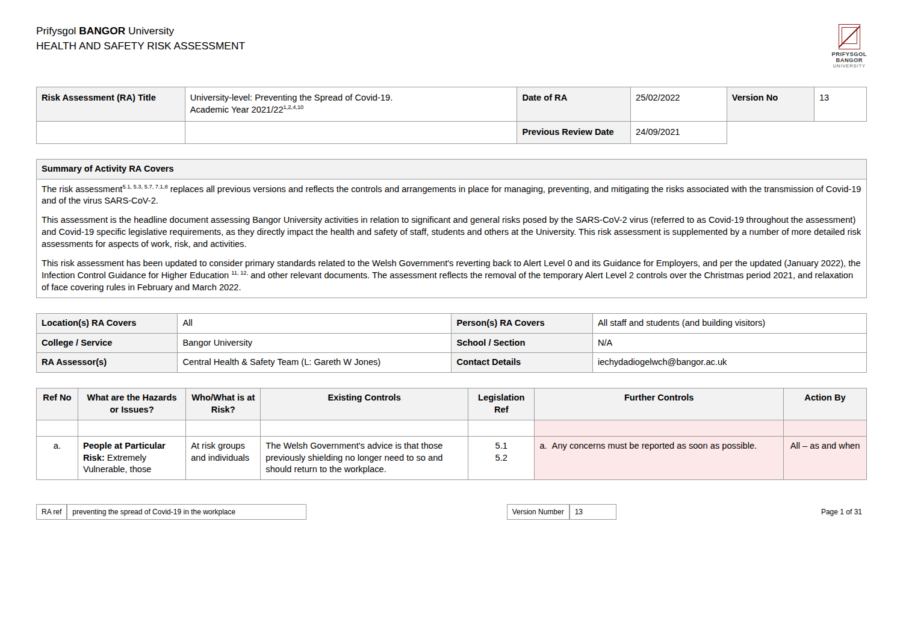Prifysgol BANGOR University
HEALTH AND SAFETY RISK ASSESSMENT
PRIFYSGOL
BANGOR
UNIVERSITY
| Risk Assessment (RA) Title | University-level: Preventing the Spread of Covid-19. Academic Year 2021/22 1,2,4,10 | Date of RA | 25/02/2022 | Version No | 13 |
| | | Previous Review Date | 24/09/2021 | | |
| Summary of Activity RA Covers |
| The risk assessment 5.1, 5.3, 5.7, 7.1,8 replaces all previous versions and reflects the controls and arrangements in place for managing, preventing, and mitigating the risks associated with the transmission of Covid-19 and of the virus SARS-CoV-2. This assessment is the headline document assessing Bangor University activities in relation to significant and general risks posed by the SARS-CoV-2 virus (referred to as Covid-19 throughout the assessment) and Covid-19 specific legislative requirements, as they directly impact the health and safety of staff, students and others at the University. This risk assessment is supplemented by a number of more detailed risk assessments for aspects of work, risk, and activities. This risk assessment has been updated to consider primary standards related to the Welsh Government's reverting back to Alert Level 0 and its Guidance for Employers, and per the updated (January 2022), the Infection Control Guidance for Higher Education 11, 12, and other relevant documents. The assessment reflects the removal of the temporary Alert Level 2 controls over the Christmas period 2021, and relaxation of face covering rules in February and March 2022. |
| Location(s) RA Covers | All | Person(s) RA Covers | All staff and students (and building visitors) |
| College / Service | Bangor University | School / Section | N/A |
| RA Assessor(s) | Central Health & Safety Team (L: Gareth W Jones) | Contact Details | iechydadiogelwch@bangor.ac.uk |
| Ref No | What are the Hazards or Issues? | Who/What is at Risk? | Existing Controls | Legislation Ref | Further Controls | Action By |
| --- | --- | --- | --- | --- | --- | --- |
| a. | People at Particular Risk: Extremely Vulnerable, those | At risk groups and individuals | The Welsh Government's advice is that those previously shielding no longer need to so and should return to the workplace. | 5.1 5.2 | a. Any concerns must be reported as soon as possible. | All – as and when |
RA ref
preventing the spread of Covid-19 in the workplace
Version Number
13
Page 1 of 31